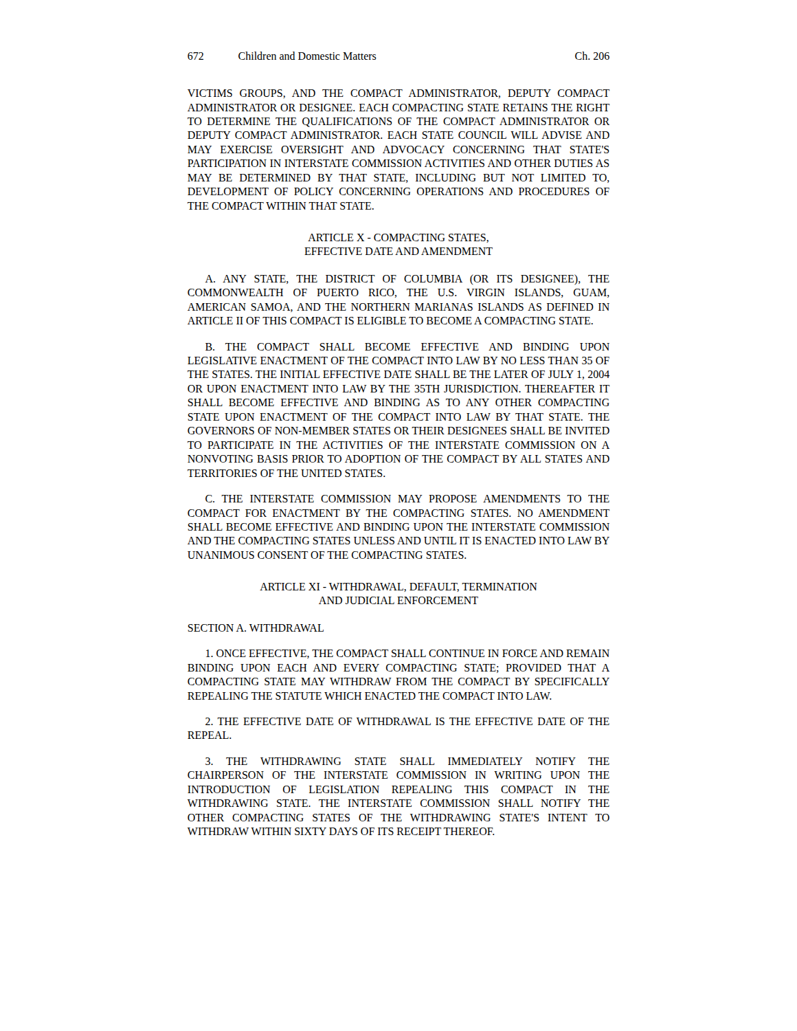672
Children and Domestic Matters
Ch. 206
VICTIMS GROUPS, AND THE COMPACT ADMINISTRATOR, DEPUTY COMPACT ADMINISTRATOR OR DESIGNEE. EACH COMPACTING STATE RETAINS THE RIGHT TO DETERMINE THE QUALIFICATIONS OF THE COMPACT ADMINISTRATOR OR DEPUTY COMPACT ADMINISTRATOR. EACH STATE COUNCIL WILL ADVISE AND MAY EXERCISE OVERSIGHT AND ADVOCACY CONCERNING THAT STATE'S PARTICIPATION IN INTERSTATE COMMISSION ACTIVITIES AND OTHER DUTIES AS MAY BE DETERMINED BY THAT STATE, INCLUDING BUT NOT LIMITED TO, DEVELOPMENT OF POLICY CONCERNING OPERATIONS AND PROCEDURES OF THE COMPACT WITHIN THAT STATE.
ARTICLE X - COMPACTING STATES,
EFFECTIVE DATE AND AMENDMENT
A. ANY STATE, THE DISTRICT OF COLUMBIA (OR ITS DESIGNEE), THE COMMONWEALTH OF PUERTO RICO, THE U.S. VIRGIN ISLANDS, GUAM, AMERICAN SAMOA, AND THE NORTHERN MARIANAS ISLANDS AS DEFINED IN ARTICLE II OF THIS COMPACT IS ELIGIBLE TO BECOME A COMPACTING STATE.
B. THE COMPACT SHALL BECOME EFFECTIVE AND BINDING UPON LEGISLATIVE ENACTMENT OF THE COMPACT INTO LAW BY NO LESS THAN 35 OF THE STATES. THE INITIAL EFFECTIVE DATE SHALL BE THE LATER OF JULY 1, 2004 OR UPON ENACTMENT INTO LAW BY THE 35TH JURISDICTION. THEREAFTER IT SHALL BECOME EFFECTIVE AND BINDING AS TO ANY OTHER COMPACTING STATE UPON ENACTMENT OF THE COMPACT INTO LAW BY THAT STATE. THE GOVERNORS OF NON-MEMBER STATES OR THEIR DESIGNEES SHALL BE INVITED TO PARTICIPATE IN THE ACTIVITIES OF THE INTERSTATE COMMISSION ON A NONVOTING BASIS PRIOR TO ADOPTION OF THE COMPACT BY ALL STATES AND TERRITORIES OF THE UNITED STATES.
C. THE INTERSTATE COMMISSION MAY PROPOSE AMENDMENTS TO THE COMPACT FOR ENACTMENT BY THE COMPACTING STATES. NO AMENDMENT SHALL BECOME EFFECTIVE AND BINDING UPON THE INTERSTATE COMMISSION AND THE COMPACTING STATES UNLESS AND UNTIL IT IS ENACTED INTO LAW BY UNANIMOUS CONSENT OF THE COMPACTING STATES.
ARTICLE XI - WITHDRAWAL, DEFAULT, TERMINATION
AND JUDICIAL ENFORCEMENT
SECTION A. WITHDRAWAL
1. ONCE EFFECTIVE, THE COMPACT SHALL CONTINUE IN FORCE AND REMAIN BINDING UPON EACH AND EVERY COMPACTING STATE; PROVIDED THAT A COMPACTING STATE MAY WITHDRAW FROM THE COMPACT BY SPECIFICALLY REPEALING THE STATUTE WHICH ENACTED THE COMPACT INTO LAW.
2. THE EFFECTIVE DATE OF WITHDRAWAL IS THE EFFECTIVE DATE OF THE REPEAL.
3. THE WITHDRAWING STATE SHALL IMMEDIATELY NOTIFY THE CHAIRPERSON OF THE INTERSTATE COMMISSION IN WRITING UPON THE INTRODUCTION OF LEGISLATION REPEALING THIS COMPACT IN THE WITHDRAWING STATE. THE INTERSTATE COMMISSION SHALL NOTIFY THE OTHER COMPACTING STATES OF THE WITHDRAWING STATE'S INTENT TO WITHDRAW WITHIN SIXTY DAYS OF ITS RECEIPT THEREOF.